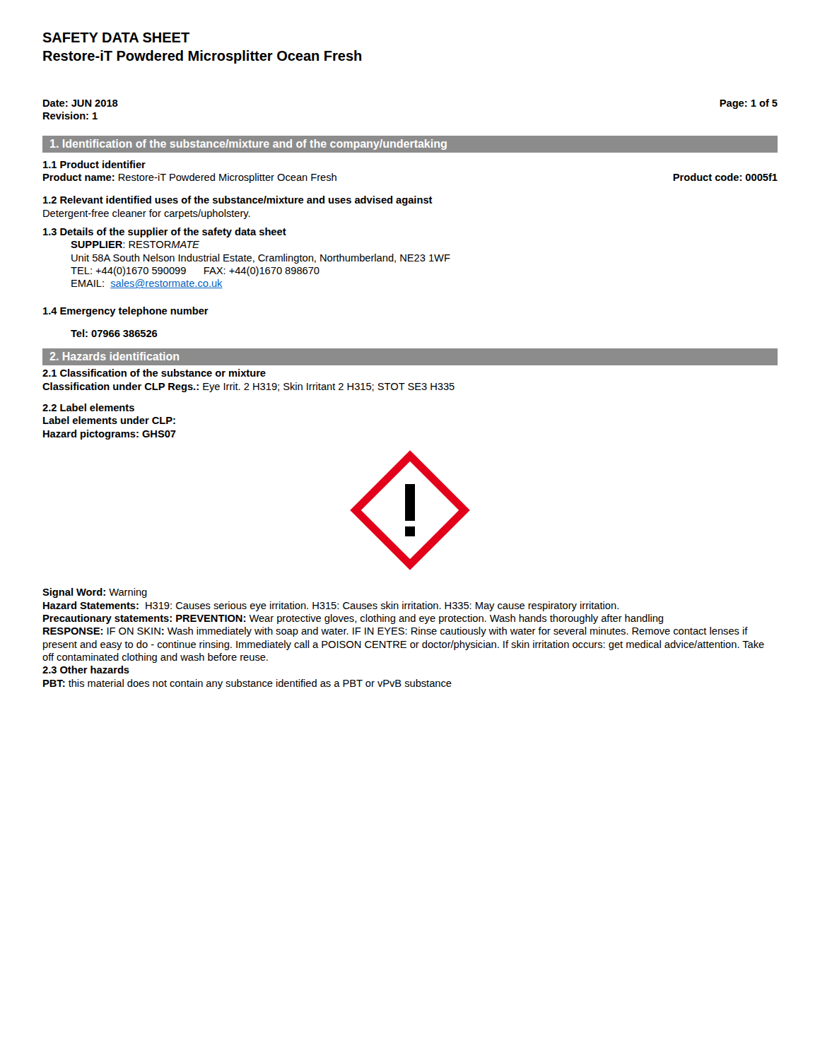SAFETY DATA SHEET
Restore-iT Powdered Microsplitter Ocean Fresh
Date: JUN 2018
Revision: 1
Page: 1 of 5
1. Identification of the substance/mixture and of the company/undertaking
1.1 Product identifier
Product name: Restore-iT Powdered Microsplitter Ocean Fresh Product code: 0005f1
1.2 Relevant identified uses of the substance/mixture and uses advised against
Detergent-free cleaner for carpets/upholstery.
1.3 Details of the supplier of the safety data sheet
SUPPLIER: RESTORMATE
Unit 58A South Nelson Industrial Estate, Cramlington, Northumberland, NE23 1WF
TEL: +44(0)1670 590099 FAX: +44(0)1670 898670
EMAIL: sales@restormate.co.uk
1.4 Emergency telephone number
Tel: 07966 386526
2. Hazards identification
2.1 Classification of the substance or mixture
Classification under CLP Regs.: Eye Irrit. 2 H319; Skin Irritant 2 H315; STOT SE3 H335
2.2 Label elements
Label elements under CLP:
Hazard pictograms: GHS07
Signal Word: Warning
Hazard Statements: H319: Causes serious eye irritation. H315: Causes skin irritation. H335: May cause respiratory irritation.
Precautionary statements: PREVENTION: Wear protective gloves, clothing and eye protection. Wash hands thoroughly after handling
RESPONSE: IF ON SKIN: Wash immediately with soap and water. IF IN EYES: Rinse cautiously with water for several minutes. Remove contact lenses if present and easy to do - continue rinsing. Immediately call a POISON CENTRE or doctor/physician. If skin irritation occurs: get medical advice/attention. Take off contaminated clothing and wash before reuse.
2.3 Other hazards
PBT: this material does not contain any substance identified as a PBT or vPvB substance